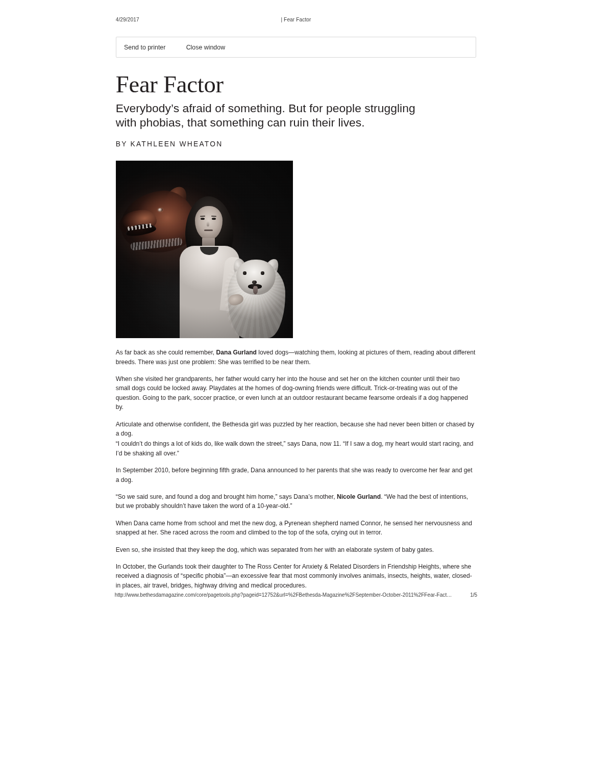4/29/2017 | Fear Factor
Send to printer Close window
Fear Factor
Everybody’s afraid of something. But for people struggling with phobias, that something can ruin their lives.
By Kathleen Wheaton
As far back as she could remember, Dana Gurland loved dogs—watching them, looking at pictures of them, reading about different breeds. There was just one problem: She was terrified to be near them.
When she visited her grandparents, her father would carry her into the house and set her on the kitchen counter until their two small dogs could be locked away. Playdates at the homes of dog-owning friends were difficult. Trick-or-treating was out of the question. Going to the park, soccer practice, or even lunch at an outdoor restaurant became fearsome ordeals if a dog happened by.
Articulate and otherwise confident, the Bethesda girl was puzzled by her reaction, because she had never been bitten or chased by a dog.
“I couldn’t do things a lot of kids do, like walk down the street,” says Dana, now 11. “If I saw a dog, my heart would start racing, and I’d be shaking all over.”
In September 2010, before beginning fifth grade, Dana announced to her parents that she was ready to overcome her fear and get a dog.
“So we said sure, and found a dog and brought him home,” says Dana’s mother, Nicole Gurland. “We had the best of intentions, but we probably shouldn’t have taken the word of a 10-year-old.”
When Dana came home from school and met the new dog, a Pyrenean shepherd named Connor, he sensed her nervousness and snapped at her. She raced across the room and climbed to the top of the sofa, crying out in terror.
Even so, she insisted that they keep the dog, which was separated from her with an elaborate system of baby gates.
In October, the Gurlands took their daughter to The Ross Center for Anxiety & Related Disorders in Friendship Heights, where she received a diagnosis of “specific phobia”—an excessive fear that most commonly involves animals, insects, heights, water, closed-in places, air travel, bridges, highway driving and medical procedures.
http://www.bethesdamagazine.com/core/pagetools.php?pageid=12752&url=%2FBethesda-Magazine%2FSeptember-October-2011%2FFear-Factor%2Findex.p… 1/5